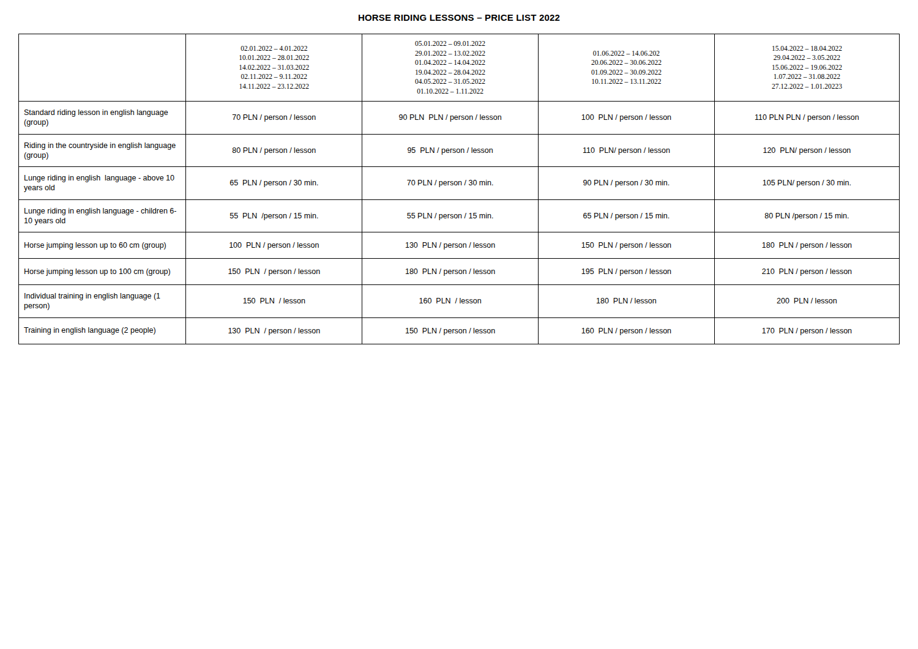HORSE RIDING LESSONS – PRICE LIST 2022
| | 02.01.2022 – 4.01.2022 10.01.2022 – 28.01.2022 14.02.2022 – 31.03.2022 02.11.2022 – 9.11.2022 14.11.2022 – 23.12.2022 | 05.01.2022 – 09.01.2022 29.01.2022 – 13.02.2022 01.04.2022 – 14.04.2022 19.04.2022 – 28.04.2022 04.05.2022 – 31.05.2022 01.10.2022 – 1.11.2022 | 01.06.2022 – 14.06.202 20.06.2022 – 30.06.2022 01.09.2022 – 30.09.2022 10.11.2022 – 13.11.2022 | 15.04.2022 – 18.04.2022 29.04.2022 – 3.05.2022 15.06.2022 – 19.06.2022 1.07.2022 – 31.08.2022 27.12.2022 – 1.01.20223 |
| --- | --- | --- | --- | --- |
| Standard riding lesson in english language (group) | 70 PLN / person / lesson | 90 PLN PLN / person / lesson | 100 PLN / person / lesson | 110 PLN PLN / person / lesson |
| Riding in the countryside in english language (group) | 80 PLN / person / lesson | 95 PLN / person / lesson | 110 PLN/ person / lesson | 120 PLN/ person / lesson |
| Lunge riding in english language - above 10 years old | 65 PLN / person / 30 min. | 70 PLN / person / 30 min. | 90 PLN / person / 30 min. | 105 PLN/ person / 30 min. |
| Lunge riding in english language - children 6-10 years old | 55 PLN /person / 15 min. | 55 PLN / person / 15 min. | 65 PLN / person / 15 min. | 80 PLN /person / 15 min. |
| Horse jumping lesson up to 60 cm (group) | 100 PLN / person / lesson | 130 PLN / person / lesson | 150 PLN / person / lesson | 180 PLN / person / lesson |
| Horse jumping lesson up to 100 cm (group) | 150 PLN / person / lesson | 180 PLN / person / lesson | 195 PLN / person / lesson | 210 PLN / person / lesson |
| Individual training in english language (1 person) | 150 PLN / lesson | 160 PLN / lesson | 180 PLN / lesson | 200 PLN / lesson |
| Training in english language (2 people) | 130 PLN / person / lesson | 150 PLN / person / lesson | 160 PLN / person / lesson | 170 PLN / person / lesson |